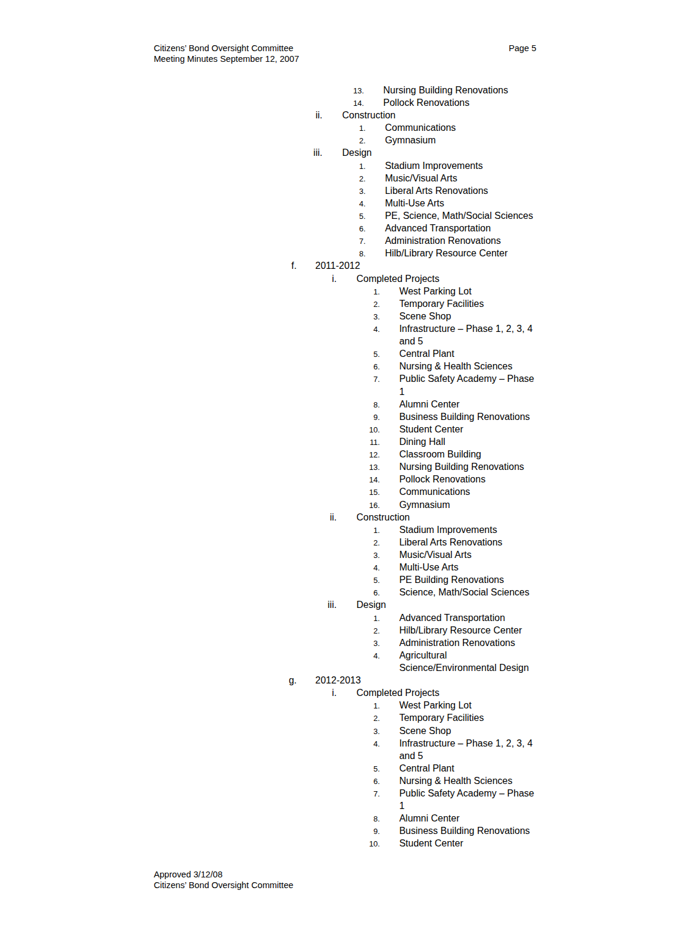Citizens’ Bond Oversight Committee
Meeting Minutes September 12, 2007
Page 5
Nursing Building Renovations
Pollock Renovations
Construction
Communications
Gymnasium
Design
Stadium Improvements
Music/Visual Arts
Liberal Arts Renovations
Multi-Use Arts
PE, Science, Math/Social Sciences
Advanced Transportation
Administration Renovations
Hilb/Library Resource Center
2011-2012
Completed Projects
West Parking Lot
Temporary Facilities
Scene Shop
Infrastructure – Phase 1, 2, 3, 4 and 5
Central Plant
Nursing & Health Sciences
Public Safety Academy – Phase 1
Alumni Center
Business Building Renovations
Student Center
Dining Hall
Classroom Building
Nursing Building Renovations
Pollock Renovations
Communications
Gymnasium
Construction
Stadium Improvements
Liberal Arts Renovations
Music/Visual Arts
Multi-Use Arts
PE Building Renovations
Science, Math/Social Sciences
Design
Advanced Transportation
Hilb/Library Resource Center
Administration Renovations
Agricultural Science/Environmental Design
2012-2013
Completed Projects
West Parking Lot
Temporary Facilities
Scene Shop
Infrastructure – Phase 1, 2, 3, 4 and 5
Central Plant
Nursing & Health Sciences
Public Safety Academy – Phase 1
Alumni Center
Business Building Renovations
Student Center
Approved 3/12/08
Citizens’ Bond Oversight Committee